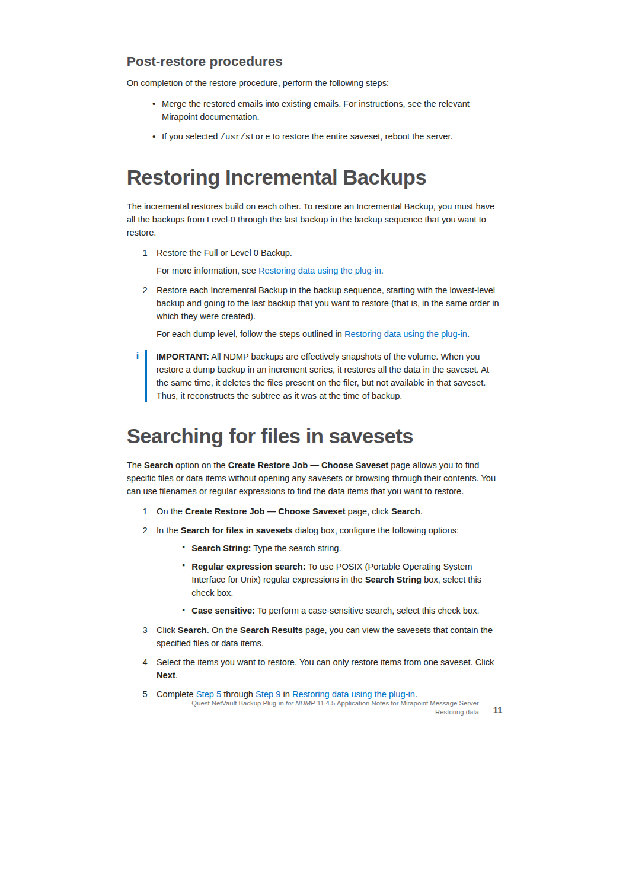Post-restore procedures
On completion of the restore procedure, perform the following steps:
Merge the restored emails into existing emails. For instructions, see the relevant Mirapoint documentation.
If you selected /usr/store to restore the entire saveset, reboot the server.
Restoring Incremental Backups
The incremental restores build on each other. To restore an Incremental Backup, you must have all the backups from Level-0 through the last backup in the backup sequence that you want to restore.
Restore the Full or Level 0 Backup.
For more information, see Restoring data using the plug-in.
Restore each Incremental Backup in the backup sequence, starting with the lowest-level backup and going to the last backup that you want to restore (that is, in the same order in which they were created).
For each dump level, follow the steps outlined in Restoring data using the plug-in.
i
IMPORTANT: All NDMP backups are effectively snapshots of the volume. When you restore a dump backup in an increment series, it restores all the data in the saveset. At the same time, it deletes the files present on the filer, but not available in that saveset. Thus, it reconstructs the subtree as it was at the time of backup.
Searching for files in savesets
The Search option on the Create Restore Job — Choose Saveset page allows you to find specific files or data items without opening any savesets or browsing through their contents. You can use filenames or regular expressions to find the data items that you want to restore.
On the Create Restore Job — Choose Saveset page, click Search.
In the Search for files in savesets dialog box, configure the following options:
Search String: Type the search string.
Regular expression search: To use POSIX (Portable Operating System Interface for Unix) regular expressions in the Search String box, select this check box.
Case sensitive: To perform a case-sensitive search, select this check box.
Click Search. On the Search Results page, you can view the savesets that contain the specified files or data items.
Select the items you want to restore. You can only restore items from one saveset. Click Next.
Complete Step 5 through Step 9 in Restoring data using the plug-in.
Quest NetVault Backup Plug-in for NDMP 11.4.5 Application Notes for Mirapoint Message Server
Restoring data
11